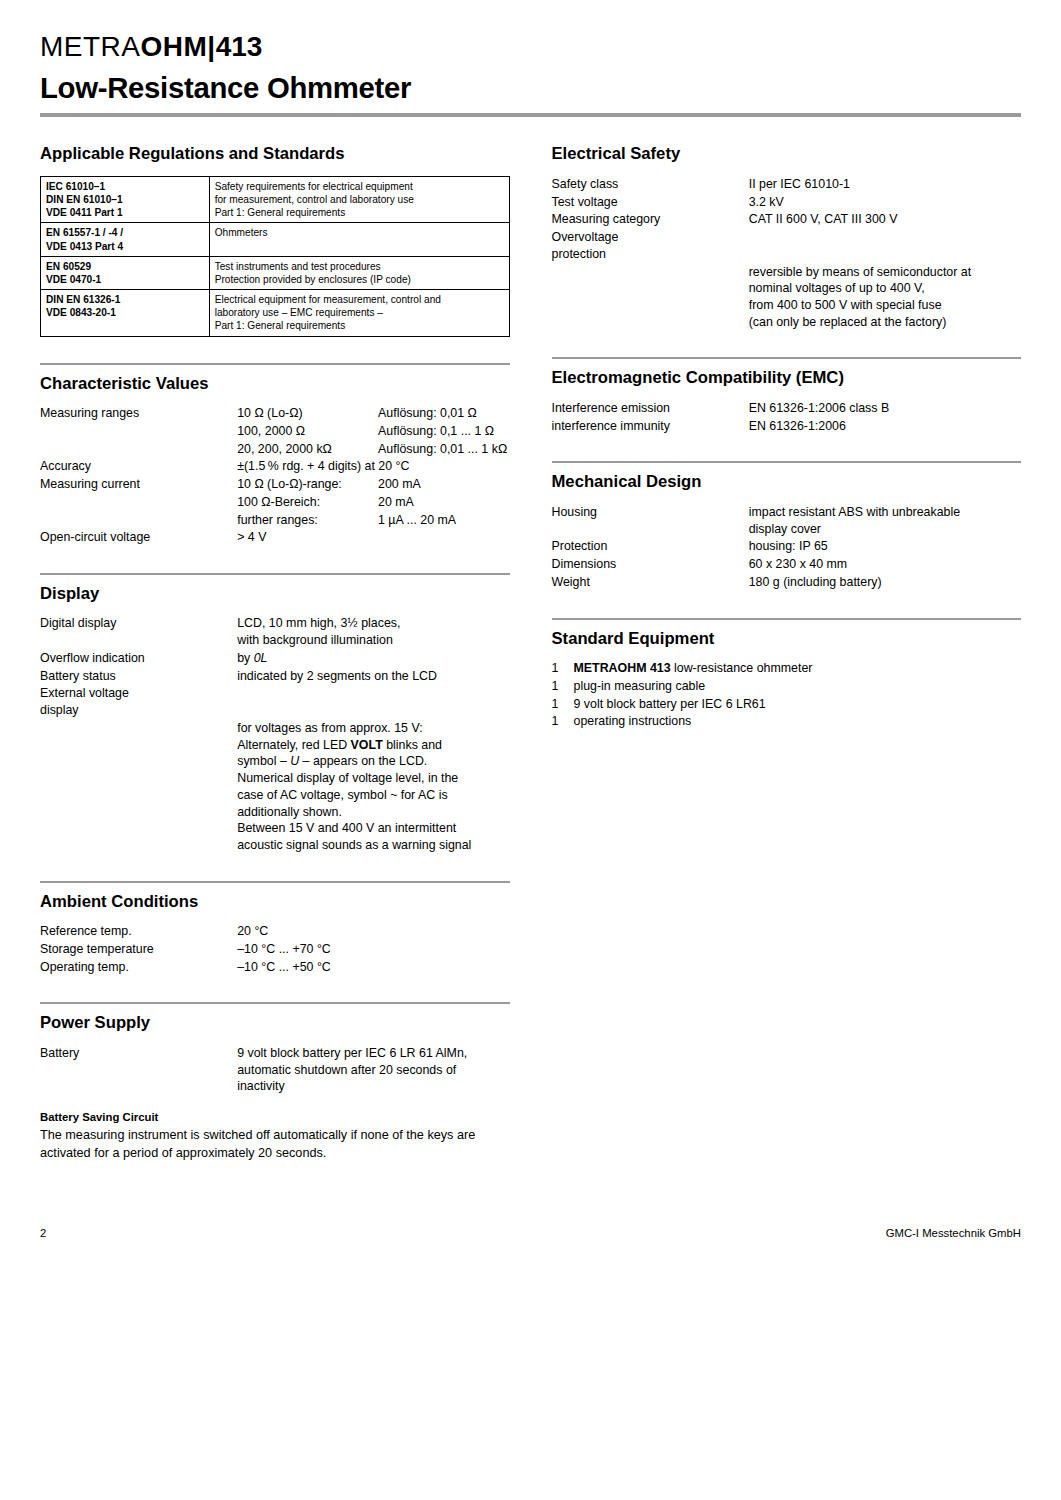METRAOHM|413
Low-Resistance Ohmmeter
Applicable Regulations and Standards
| IEC 61010–1 DIN EN 61010–1 VDE 0411 Part 1 | Safety requirements for electrical equipment for measurement, control and laboratory use Part 1: General requirements |
| EN 61557-1 / -4 / VDE 0413 Part 4 | Ohmmeters |
| EN 60529 VDE 0470-1 | Test instruments and test procedures Protection provided by enclosures (IP code) |
| DIN EN 61326-1 VDE 0843-20-1 | Electrical equipment for measurement, control and laboratory use – EMC requirements – Part 1: General requirements |
Characteristic Values
| Measuring ranges | 10 Ω (Lo-Ω) | Auflösung: 0,01 Ω |
| | 100, 2000 Ω | Auflösung: 0,1 ... 1 Ω |
| | 20, 200, 2000 kΩ | Auflösung: 0,01 ... 1 kΩ |
| Accuracy | ±(1.5 % rdg. + 4 digits) at 20 °C |
| Measuring current | 10 Ω (Lo-Ω)-range: | 200 mA |
| | 100 Ω-Bereich: | 20 mA |
| | further ranges: | 1 µA ... 20 mA |
| Open-circuit voltage | > 4 V |
Display
| Digital display | LCD, 10 mm high, 3½ places, with background illumination |
| Overflow indication | by 0L |
| Battery status | indicated by 2 segments on the LCD |
| External voltage display | |
| | for voltages as from approx. 15 V: Alternately, red LED VOLT blinks and symbol – U – appears on the LCD. Numerical display of voltage level, in the case of AC voltage, symbol ~ for AC is additionally shown. Between 15 V and 400 V an intermittent acoustic signal sounds as a warning signal |
Ambient Conditions
| Reference temp. | 20 °C |
| Storage temperature | –10 °C ... +70 °C |
| Operating temp. | –10 °C ... +50 °C |
Power Supply
| Battery | 9 volt block battery per IEC 6 LR 61 AlMn, automatic shutdown after 20 seconds of inactivity |
Battery Saving Circuit
The measuring instrument is switched off automatically if none of the keys are activated for a period of approximately 20 seconds.
Electrical Safety
| Safety class | II per IEC 61010-1 |
| Test voltage | 3.2 kV |
| Measuring category | CAT II 600 V, CAT III 300 V |
| Overvoltage protection | |
| | reversible by means of semiconductor at nominal voltages of up to 400 V, from 400 to 500 V with special fuse (can only be replaced at the factory) |
Electromagnetic Compatibility (EMC)
| Interference emission | EN 61326-1:2006 class B |
| interference immunity | EN 61326-1:2006 |
Mechanical Design
| Housing | impact resistant ABS with unbreakable display cover |
| Protection | housing: IP 65 |
| Dimensions | 60 x 230 x 40 mm |
| Weight | 180 g (including battery) |
Standard Equipment
| 1 | METRAOHM 413 low-resistance ohmmeter |
| 1 | plug-in measuring cable |
| 1 | 9 volt block battery per IEC 6 LR61 |
| 1 | operating instructions |
2 GMC-I Messtechnik GmbH